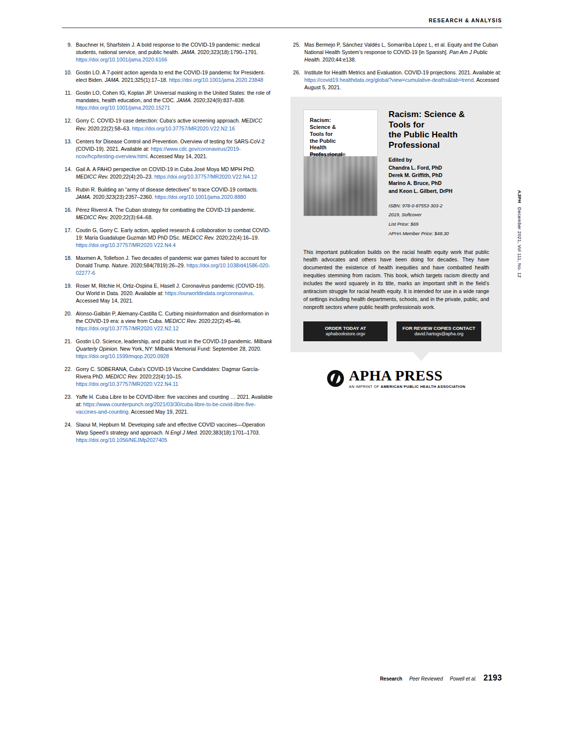RESEARCH & ANALYSIS
9. Bauchner H, Sharfstein J. A bold response to the COVID-19 pandemic: medical students, national service, and public health. JAMA. 2020;323(18):1790–1791. https://doi.org/10.1001/jama.2020.6166
10. Gostin LO. A 7-point action agenda to end the COVID-19 pandemic for President-elect Biden. JAMA. 2021;325(1):17–18. https://doi.org/10.1001/jama.2020.23848
11. Gostin LO, Cohen IG, Koplan JP. Universal masking in the United States: the role of mandates, health education, and the CDC. JAMA. 2020;324(9):837–838. https://doi.org/10.1001/jama.2020.15271
12. Gorry C. COVID-19 case detection: Cuba’s active screening approach. MEDICC Rev. 2020;22(2):58–63. https://doi.org/10.37757/MR2020.V22.N2.16
13. Centers for Disease Control and Prevention. Overview of testing for SARS-CoV-2 (COVID-19). 2021. Available at: https://www.cdc.gov/coronavirus/2019-ncov/hcp/testing-overview.html. Accessed May 14, 2021.
14. Gail A. A PAHO perspective on COVID-19 in Cuba José Moya MD MPH PhD. MEDICC Rev. 2020;22(4):20–23. https://doi.org/10.37757/MR2020.V22.N4.12
15. Rubin R. Building an “army of disease detectives” to trace COVID-19 contacts. JAMA. 2020;323(23):2357–2360. https://doi.org/10.1001/jama.2020.8880
16. Pérez Riverol A. The Cuban strategy for combatting the COVID-19 pandemic. MEDICC Rev. 2020;22(3):64–68.
17. Coutin G, Gorry C. Early action, applied research & collaboration to combat COVID-19: María Guadalupe Guzmán MD PhD DSc. MEDICC Rev. 2020;22(4):16–19. https://doi.org/10.37757/MR2020.V22.N4.4
18. Maxmen A, Tollefson J. Two decades of pandemic war games failed to account for Donald Trump. Nature. 2020;584(7819):26–29. https://doi.org/10.1038/d41586-020-02277-6
19. Roser M, Ritchie H, Ortiz-Ospina E, Hasell J. Coronavirus pandemic (COVID-19). Our World in Data. 2020. Available at: https://ourworldindata.org/coronavirus. Accessed May 14, 2021.
20. Alonso-Galbán P, Alemany-Castilla C. Curbing misinformation and disinformation in the COVID-19 era: a view from Cuba. MEDICC Rev. 2020;22(2):45–46. https://doi.org/10.37757/MR2020.V22.N2.12
21. Gostin LO. Science, leadership, and public trust in the COVID-19 pandemic. Milbank Quarterly Opinion. New York, NY: Milbank Memorial Fund: September 28, 2020. https://doi.org/10.1599/mqop.2020.0928
22. Gorry C. SOBERANA, Cuba’s COVID-19 Vaccine Candidates: Dagmar García-Rivera PhD. MEDICC Rev. 2020;22(4):10–15. https://doi.org/10.37757/MR2020.V22.N4.11
23. Yaffe H. Cuba Libre to be COVID-libre: five vaccines and counting … 2021. Available at: https://www.counterpunch.org/2021/03/30/cuba-libre-to-be-covid-libre-five-vaccines-and-counting. Accessed May 19, 2021.
24. Slaoui M, Hepburn M. Developing safe and effective COVID vaccines—Operation Warp Speed’s strategy and approach. N Engl J Med. 2020;383(18):1701–1703. https://doi.org/10.1056/NEJMp2027405
25. Mas Bermejo P, Sánchez Valdés L, Somarriba López L, et al. Equity and the Cuban National Health System’s response to COVID-19 [in Spanish]. Pan Am J Public Health. 2020;44:e138.
26. Institute for Health Metrics and Evaluation. COVID-19 projections. 2021. Available at: https://covid19.healthdata.org/global?view=cumulative-deaths&tab=trend. Accessed August 5, 2021.
Racism:
Science &
Tools for
the Public
Health
Professional
Chandra L. Ford, PhD Derek M. Griffith, PhD Marino A. Bruce, PhD Keon L. Gilbert, DrPH Medicine and Racism
and Justice
American Way
Racism: Science & Tools for
the Public Health Professional
Edited by
Chandra L. Ford, PhD
Derek M. Griffith, PhD
Marino A. Bruce, PhD
and Keon L. Gilbert, DrPH
ISBN: 978-0-87553-303-2
2019, Softcover
List Price: $69
APHA Member Price: $48.30
This important publication builds on the racial health equity work that public health advocates and others have been doing for decades. They have documented the existence of health inequities and have combatted health inequities stemming from racism. This book, which targets racism directly and includes the word squarely in its title, marks an important shift in the field’s antiracism struggle for racial health equity. It is intended for use in a wide range of settings including health departments, schools, and in the private, public, and nonprofit sectors where public health professionals work.
ORDER TODAY AT aphabookstore.orgv
FOR REVIEW COPIES CONTACT david.hartogs@apha.org
APHA PRESS
AN IMPRINT OF AMERICAN PUBLIC HEALTH ASSOCIATION
AJPH December 2021, Vol 111, No. 12
Research Peer Reviewed Powell et al. 2193